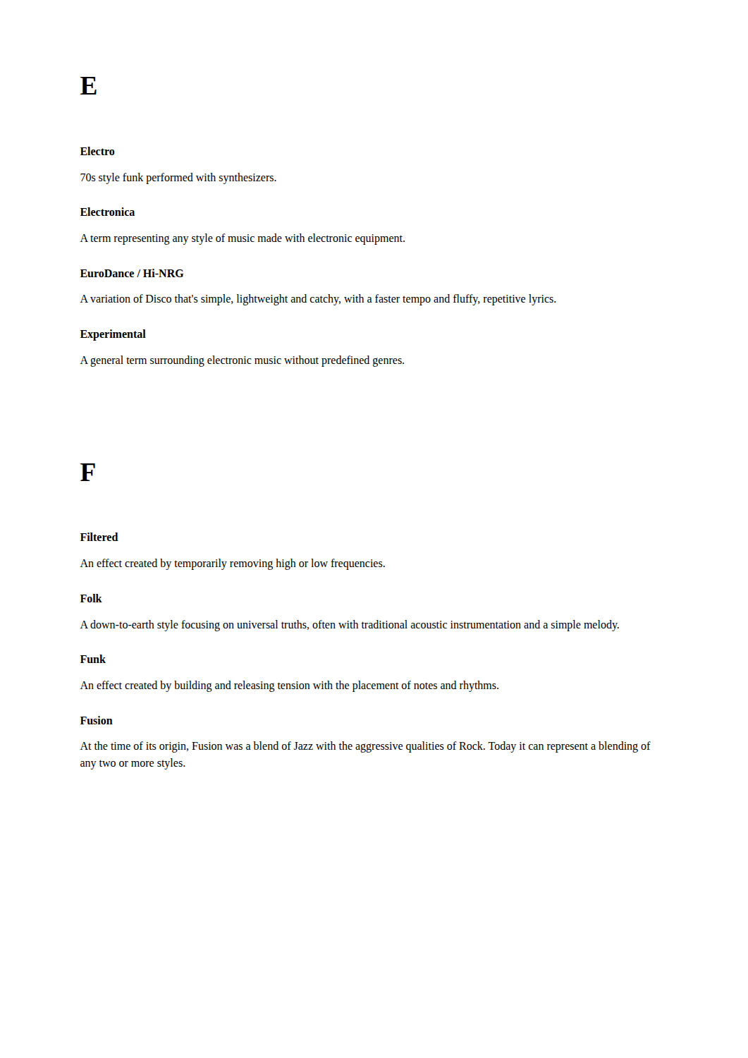E
Electro
70s style funk performed with synthesizers.
Electronica
A term representing any style of music made with electronic equipment.
EuroDance / Hi-NRG
A variation of Disco that's simple, lightweight and catchy, with a faster tempo and fluffy, repetitive lyrics.
Experimental
A general term surrounding electronic music without predefined genres.
F
Filtered
An effect created by temporarily removing high or low frequencies.
Folk
A down-to-earth style focusing on universal truths, often with traditional acoustic instrumentation and a simple melody.
Funk
An effect created by building and releasing tension with the placement of notes and rhythms.
Fusion
At the time of its origin, Fusion was a blend of Jazz with the aggressive qualities of Rock. Today it can represent a blending of any two or more styles.